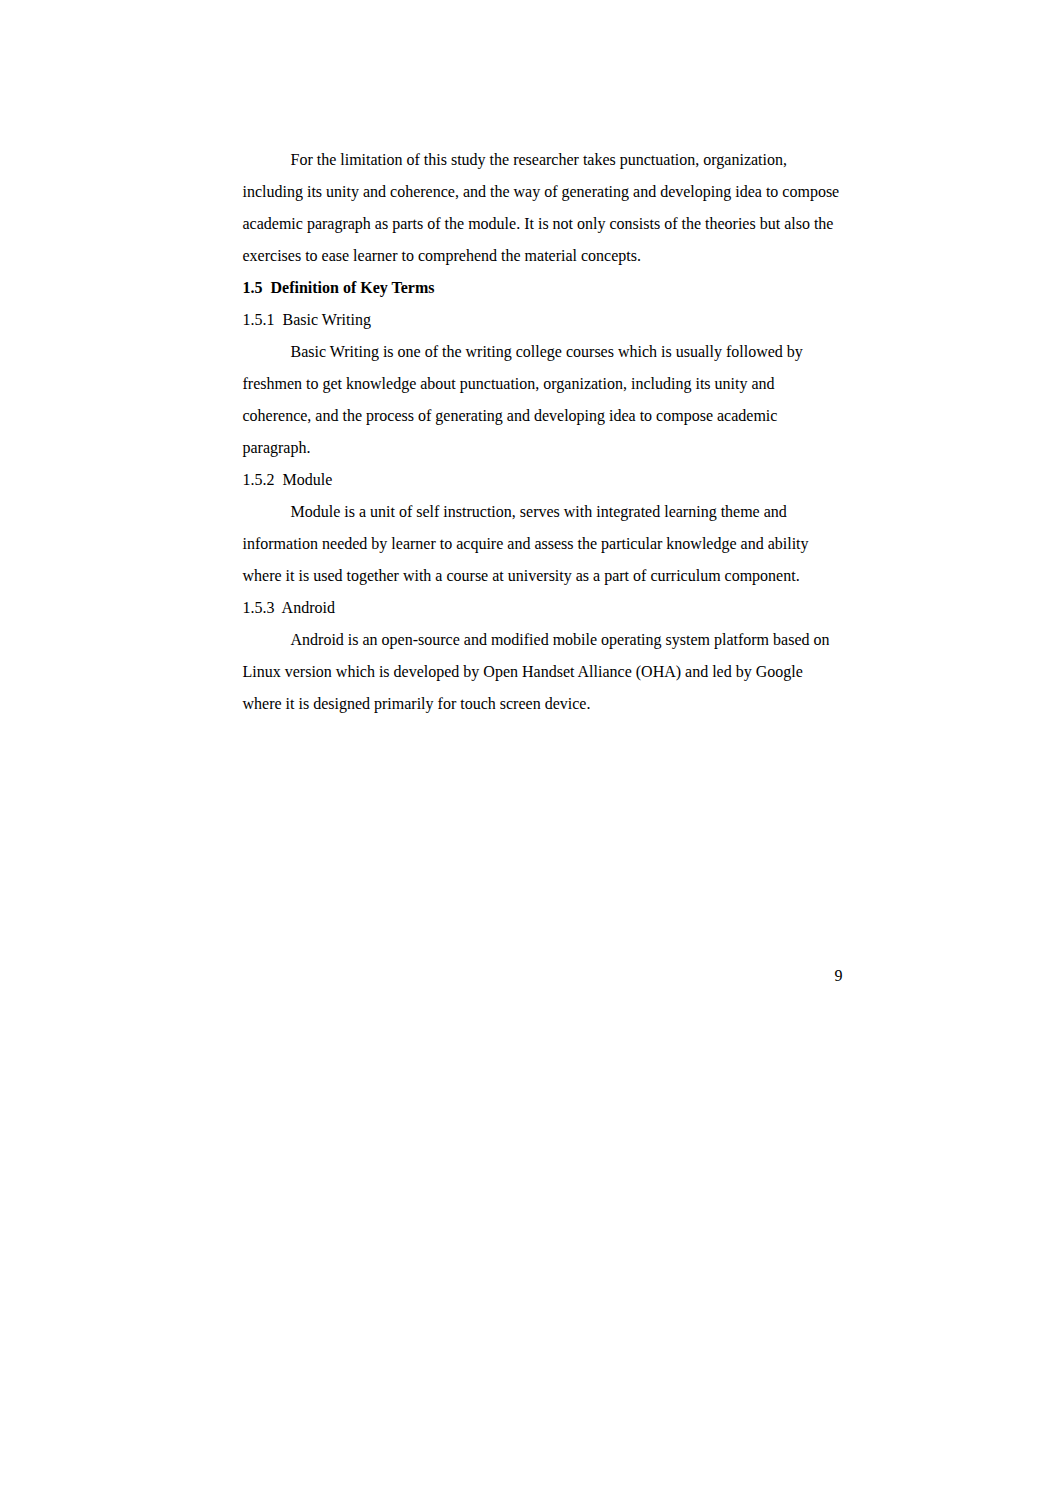For the limitation of this study the researcher takes punctuation, organization, including its unity and coherence, and the way of generating and developing idea to compose academic paragraph as parts of the module. It is not only consists of the theories but also the exercises to ease learner to comprehend the material concepts.
1.5 Definition of Key Terms
1.5.1 Basic Writing
Basic Writing is one of the writing college courses which is usually followed by freshmen to get knowledge about punctuation, organization, including its unity and coherence, and the process of generating and developing idea to compose academic paragraph.
1.5.2 Module
Module is a unit of self instruction, serves with integrated learning theme and information needed by learner to acquire and assess the particular knowledge and ability where it is used together with a course at university as a part of curriculum component.
1.5.3 Android
Android is an open-source and modified mobile operating system platform based on Linux version which is developed by Open Handset Alliance (OHA) and led by Google where it is designed primarily for touch screen device.
9